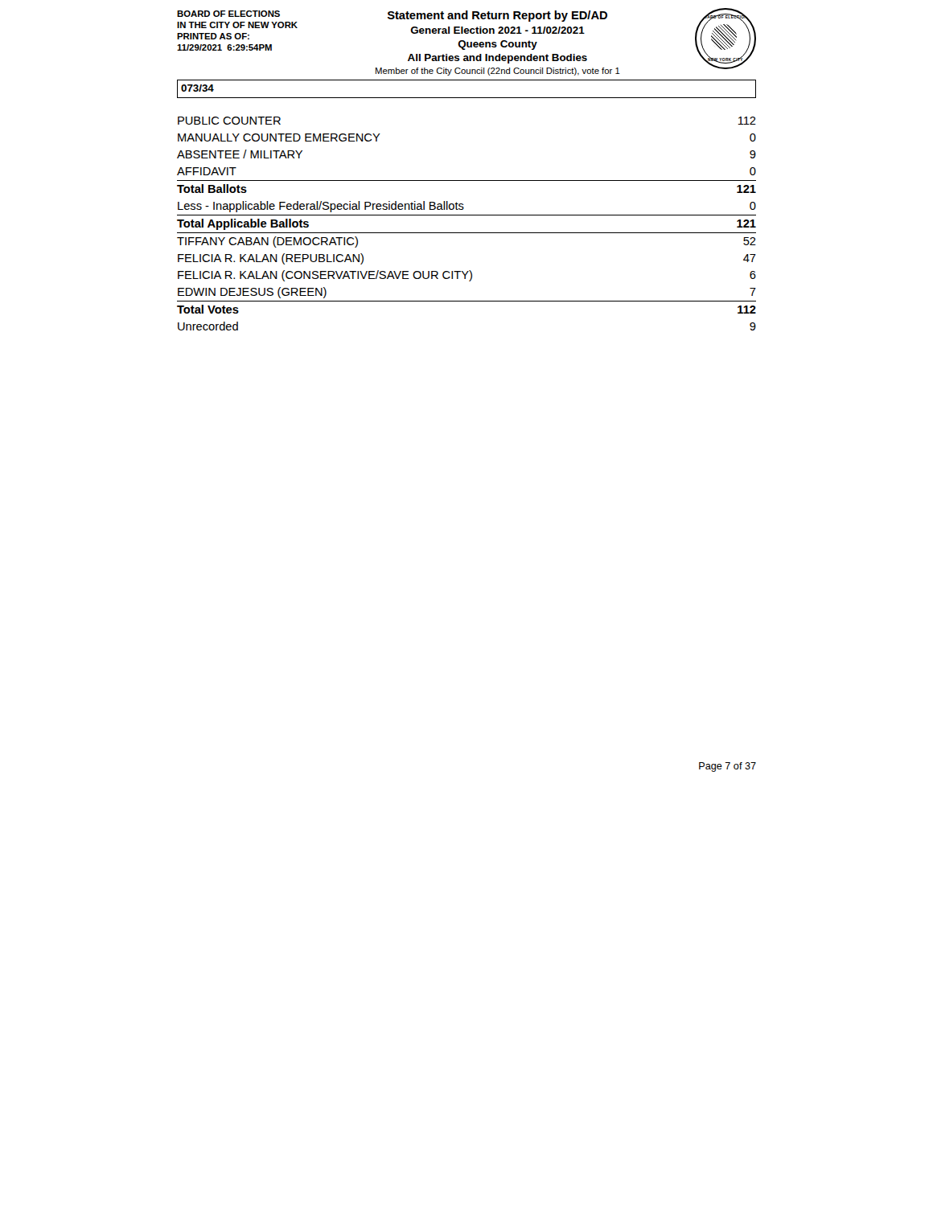BOARD OF ELECTIONS
IN THE CITY OF NEW YORK
PRINTED AS OF:
11/29/2021 6:29:54PM
Statement and Return Report by ED/AD
General Election 2021 - 11/02/2021
Queens County
All Parties and Independent Bodies
Member of the City Council (22nd Council District), vote for 1
BOARD OF ELECTIONS
NEW YORK CITY
073/34
| PUBLIC COUNTER | 112 |
| MANUALLY COUNTED EMERGENCY | 0 |
| ABSENTEE / MILITARY | 9 |
| AFFIDAVIT | 0 |
| Total Ballots | 121 |
| Less - Inapplicable Federal/Special Presidential Ballots | 0 |
| Total Applicable Ballots | 121 |
| TIFFANY CABAN (DEMOCRATIC) | 52 |
| FELICIA R. KALAN (REPUBLICAN) | 47 |
| FELICIA R. KALAN (CONSERVATIVE/SAVE OUR CITY) | 6 |
| EDWIN DEJESUS (GREEN) | 7 |
| Total Votes | 112 |
| Unrecorded | 9 |
Page 7 of 37